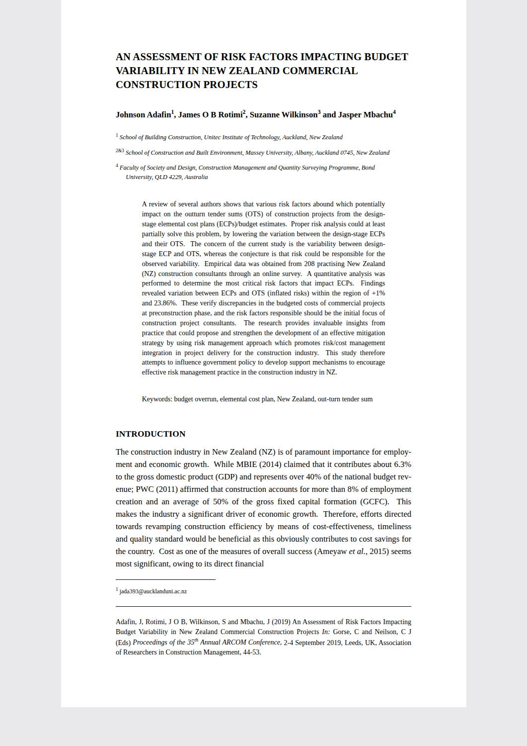An Assessment of Risk Factors Impacting Budget Variability in New Zealand Commercial Construction Projects
Johnson Adafin1, James O B Rotimi2, Suzanne Wilkinson3 and Jasper Mbachu4
1 School of Building Construction, Unitec Institute of Technology, Auckland, New Zealand
2&3 School of Construction and Built Environment, Massey University, Albany, Auckland 0745, New Zealand
4 Faculty of Society and Design, Construction Management and Quantity Surveying Programme, Bond University, QLD 4229, Australia
A review of several authors shows that various risk factors abound which potentially impact on the outturn tender sums (OTS) of construction projects from the design-stage elemental cost plans (ECPs)/budget estimates. Proper risk analysis could at least partially solve this problem, by lowering the variation between the design-stage ECPs and their OTS. The concern of the current study is the variability between design-stage ECP and OTS, whereas the conjecture is that risk could be responsible for the observed variability. Empirical data was obtained from 208 practising New Zealand (NZ) construction consultants through an online survey. A quantitative analysis was performed to determine the most critical risk factors that impact ECPs. Findings revealed variation between ECPs and OTS (inflated risks) within the region of +1% and 23.86%. These verify discrepancies in the budgeted costs of commercial projects at preconstruction phase, and the risk factors responsible should be the initial focus of construction project consultants. The research provides invaluable insights from practice that could propose and strengthen the development of an effective mitigation strategy by using risk management approach which promotes risk/cost management integration in project delivery for the construction industry. This study therefore attempts to influence government policy to develop support mechanisms to encourage effective risk management practice in the construction industry in NZ.
Keywords: budget overrun, elemental cost plan, New Zealand, out-turn tender sum
Introduction
The construction industry in New Zealand (NZ) is of paramount importance for employment and economic growth. While MBIE (2014) claimed that it contributes about 6.3% to the gross domestic product (GDP) and represents over 40% of the national budget revenue; PWC (2011) affirmed that construction accounts for more than 8% of employment creation and an average of 50% of the gross fixed capital formation (GCFC). This makes the industry a significant driver of economic growth. Therefore, efforts directed towards revamping construction efficiency by means of cost-effectiveness, timeliness and quality standard would be beneficial as this obviously contributes to cost savings for the country. Cost as one of the measures of overall success (Ameyaw et al., 2015) seems most significant, owing to its direct financial
1 jada393@aucklanduni.ac.nz
Adafin, J, Rotimi, J O B, Wilkinson, S and Mbachu, J (2019) An Assessment of Risk Factors Impacting Budget Variability in New Zealand Commercial Construction Projects In: Gorse, C and Neilson, C J (Eds) Proceedings of the 35th Annual ARCOM Conference, 2-4 September 2019, Leeds, UK, Association of Researchers in Construction Management, 44-53.